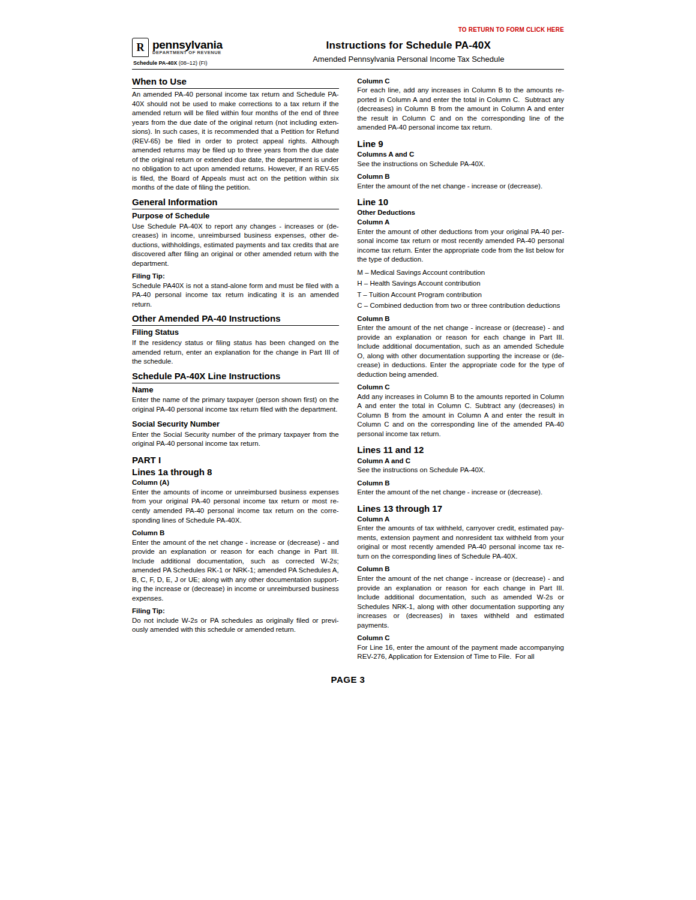TO RETURN TO FORM CLICK HERE
R
pennsylvania
DEPARTMENT OF REVENUE
Schedule PA-40X (08–12) (FI)
Instructions for Schedule PA-40X
Amended Pennsylvania Personal Income Tax Schedule
When to Use
An amended PA-40 personal income tax return and Schedule PA-40X should not be used to make corrections to a tax return if the amended return will be filed within four months of the end of three years from the due date of the original return (not including extensions). In such cases, it is recommended that a Petition for Refund (REV-65) be filed in order to protect appeal rights. Although amended returns may be filed up to three years from the due date of the original return or extended due date, the department is under no obligation to act upon amended returns. However, if an REV-65 is filed, the Board of Appeals must act on the petition within six months of the date of filing the petition.
General Information
Purpose of Schedule
Use Schedule PA-40X to report any changes - increases or (decreases) in income, unreimbursed business expenses, other deductions, withholdings, estimated payments and tax credits that are discovered after filing an original or other amended return with the department.
Filing Tip:
Schedule PA40X is not a stand-alone form and must be filed with a PA-40 personal income tax return indicating it is an amended return.
Other Amended PA-40 Instructions
Filing Status
If the residency status or filing status has been changed on the amended return, enter an explanation for the change in Part III of the schedule.
Schedule PA-40X Line Instructions
Name
Enter the name of the primary taxpayer (person shown first) on the original PA-40 personal income tax return filed with the department.
Social Security Number
Enter the Social Security number of the primary taxpayer from the original PA-40 personal income tax return.
PART I
Lines 1a through 8
Column (A)
Enter the amounts of income or unreimbursed business expenses from your original PA-40 personal income tax return or most recently amended PA-40 personal income tax return on the corresponding lines of Schedule PA-40X.
Column B
Enter the amount of the net change - increase or (decrease) - and provide an explanation or reason for each change in Part III. Include additional documentation, such as corrected W-2s; amended PA Schedules RK-1 or NRK-1; amended PA Schedules A, B, C, F, D, E, J or UE; along with any other documentation supporting the increase or (decrease) in income or unreimbursed business expenses.
Filing Tip:
Do not include W-2s or PA schedules as originally filed or previously amended with this schedule or amended return.
Column C
For each line, add any increases in Column B to the amounts reported in Column A and enter the total in Column C. Subtract any (decreases) in Column B from the amount in Column A and enter the result in Column C and on the corresponding line of the amended PA-40 personal income tax return.
Line 9
Columns A and C
See the instructions on Schedule PA-40X.
Column B
Enter the amount of the net change - increase or (decrease).
Line 10
Other Deductions
Column A
Enter the amount of other deductions from your original PA-40 personal income tax return or most recently amended PA-40 personal income tax return. Enter the appropriate code from the list below for the type of deduction.
M – Medical Savings Account contribution
H – Health Savings Account contribution
T – Tuition Account Program contribution
C – Combined deduction from two or three contribution deductions
Column B
Enter the amount of the net change - increase or (decrease) - and provide an explanation or reason for each change in Part III. Include additional documentation, such as an amended Schedule O, along with other documentation supporting the increase or (decrease) in deductions. Enter the appropriate code for the type of deduction being amended.
Column C
Add any increases in Column B to the amounts reported in Column A and enter the total in Column C. Subtract any (decreases) in Column B from the amount in Column A and enter the result in Column C and on the corresponding line of the amended PA-40 personal income tax return.
Lines 11 and 12
Column A and C
See the instructions on Schedule PA-40X.
Column B
Enter the amount of the net change - increase or (decrease).
Lines 13 through 17
Column A
Enter the amounts of tax withheld, carryover credit, estimated payments, extension payment and nonresident tax withheld from your original or most recently amended PA-40 personal income tax return on the corresponding lines of Schedule PA-40X.
Column B
Enter the amount of the net change - increase or (decrease) - and provide an explanation or reason for each change in Part III. Include additional documentation, such as amended W-2s or Schedules NRK-1, along with other documentation supporting any increases or (decreases) in taxes withheld and estimated payments.
Column C
For Line 16, enter the amount of the payment made accompanying REV-276, Application for Extension of Time to File. For all
PAGE 3